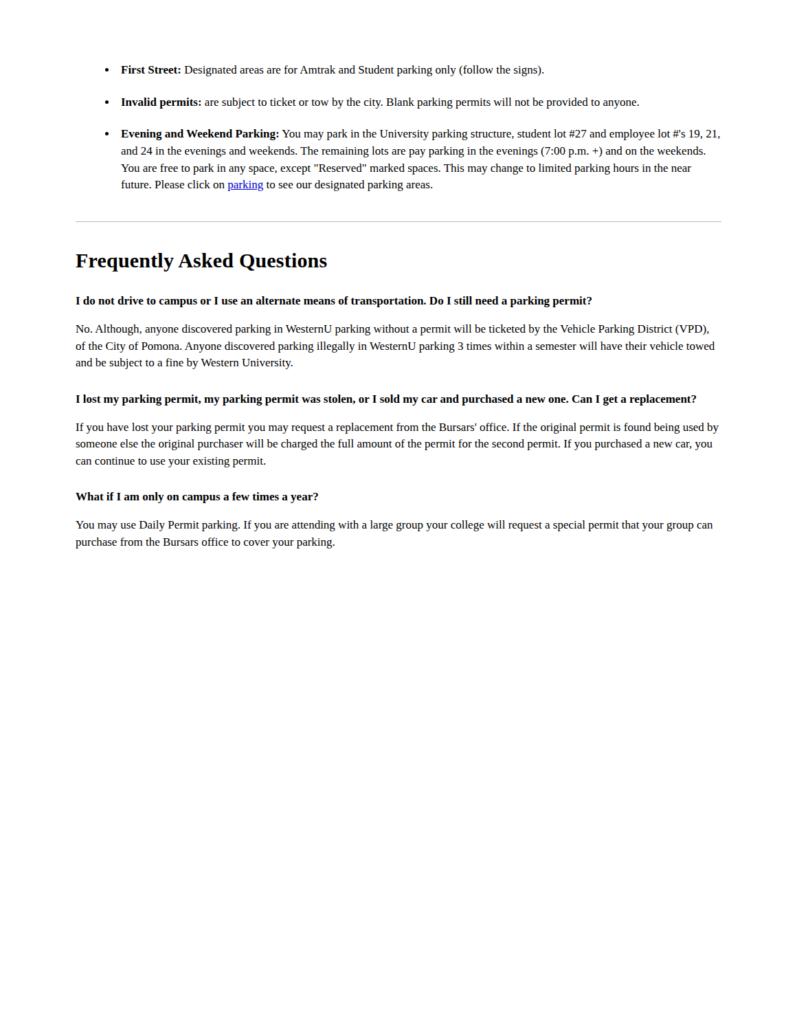First Street: Designated areas are for Amtrak and Student parking only (follow the signs).
Invalid permits: are subject to ticket or tow by the city. Blank parking permits will not be provided to anyone.
Evening and Weekend Parking: You may park in the University parking structure, student lot #27 and employee lot #'s 19, 21, and 24 in the evenings and weekends. The remaining lots are pay parking in the evenings (7:00 p.m. +) and on the weekends. You are free to park in any space, except "Reserved" marked spaces. This may change to limited parking hours in the near future. Please click on parking to see our designated parking areas.
Frequently Asked Questions
I do not drive to campus or I use an alternate means of transportation. Do I still need a parking permit?
No. Although, anyone discovered parking in WesternU parking without a permit will be ticketed by the Vehicle Parking District (VPD), of the City of Pomona. Anyone discovered parking illegally in WesternU parking 3 times within a semester will have their vehicle towed and be subject to a fine by Western University.
I lost my parking permit, my parking permit was stolen, or I sold my car and purchased a new one. Can I get a replacement?
If you have lost your parking permit you may request a replacement from the Bursars' office. If the original permit is found being used by someone else the original purchaser will be charged the full amount of the permit for the second permit. If you purchased a new car, you can continue to use your existing permit.
What if I am only on campus a few times a year?
You may use Daily Permit parking. If you are attending with a large group your college will request a special permit that your group can purchase from the Bursars office to cover your parking.